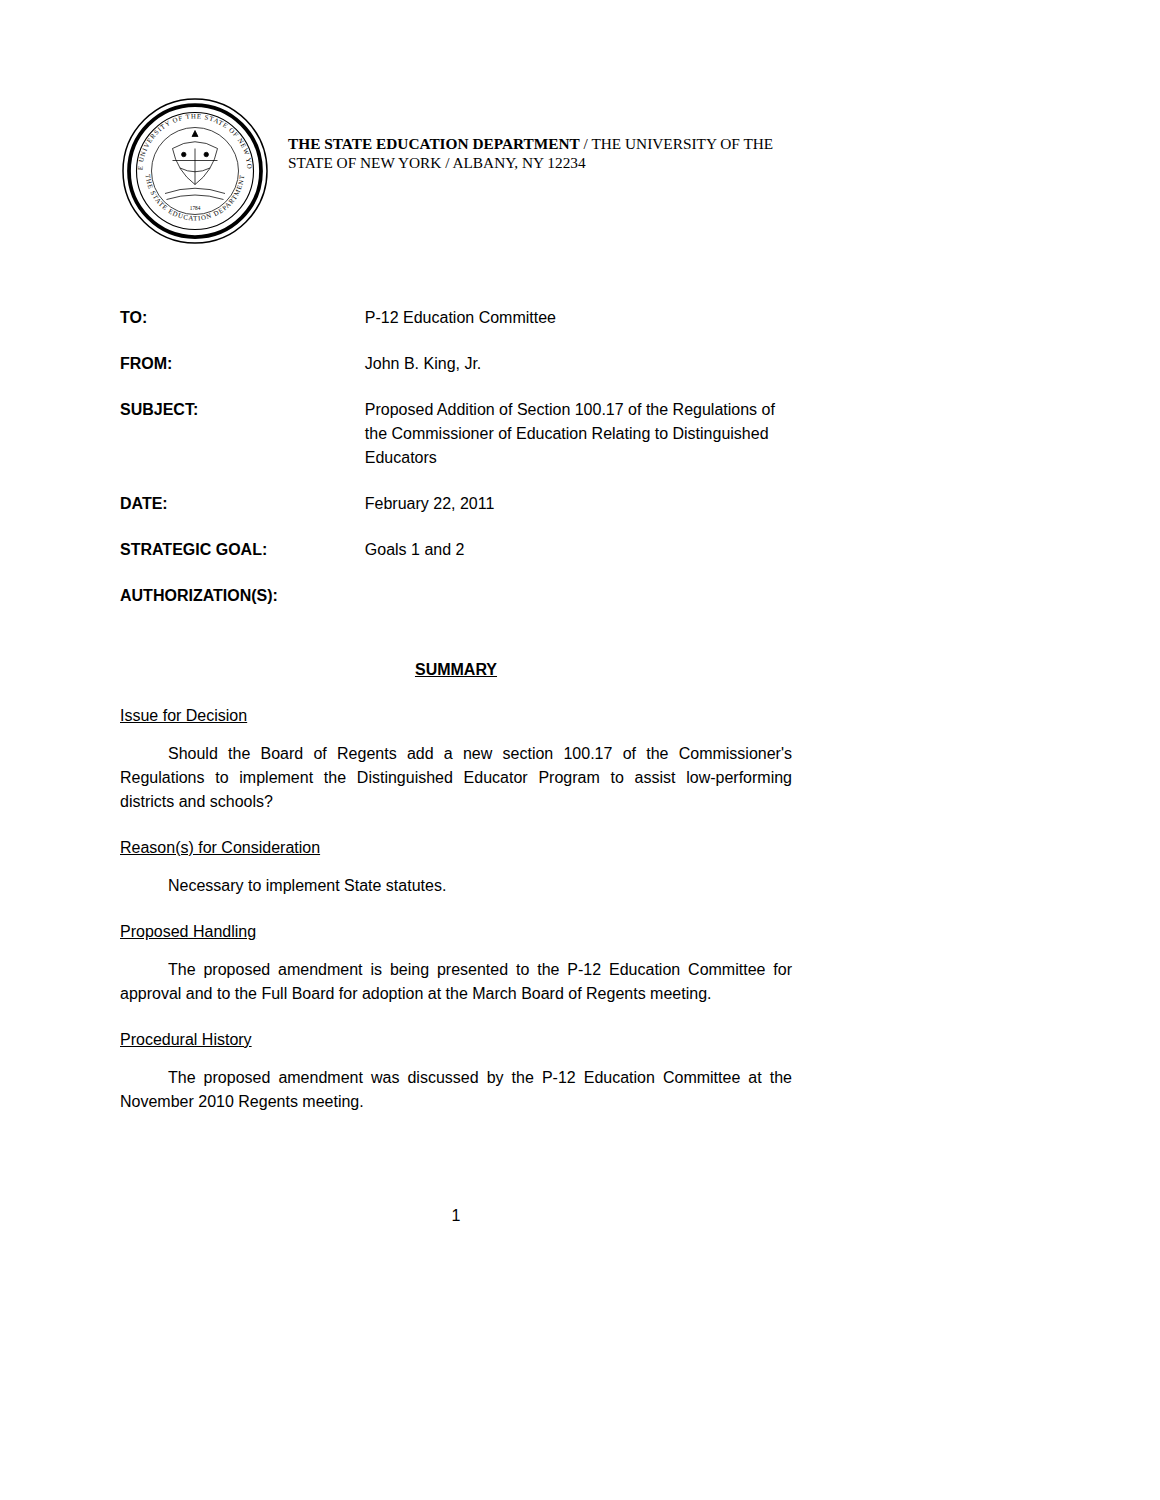THE UNIVERSITY OF THE STATE OF NEW YORK THE STATE EDUCATION DEPARTMENT 1784
THE STATE EDUCATION DEPARTMENT / THE UNIVERSITY OF THE STATE OF NEW YORK / ALBANY, NY 12234
| TO: | P-12 Education Committee |
| FROM: | John B. King, Jr. |
| SUBJECT: | Proposed Addition of Section 100.17 of the Regulations of the Commissioner of Education Relating to Distinguished Educators |
| DATE: | February 22, 2011 |
| STRATEGIC GOAL: | Goals 1 and 2 |
| AUTHORIZATION(S): | |
SUMMARY
Issue for Decision
Should the Board of Regents add a new section 100.17 of the Commissioner's Regulations to implement the Distinguished Educator Program to assist low-performing districts and schools?
Reason(s) for Consideration
Necessary to implement State statutes.
Proposed Handling
The proposed amendment is being presented to the P-12 Education Committee for approval and to the Full Board for adoption at the March Board of Regents meeting.
Procedural History
The proposed amendment was discussed by the P-12 Education Committee at the November 2010 Regents meeting.
1